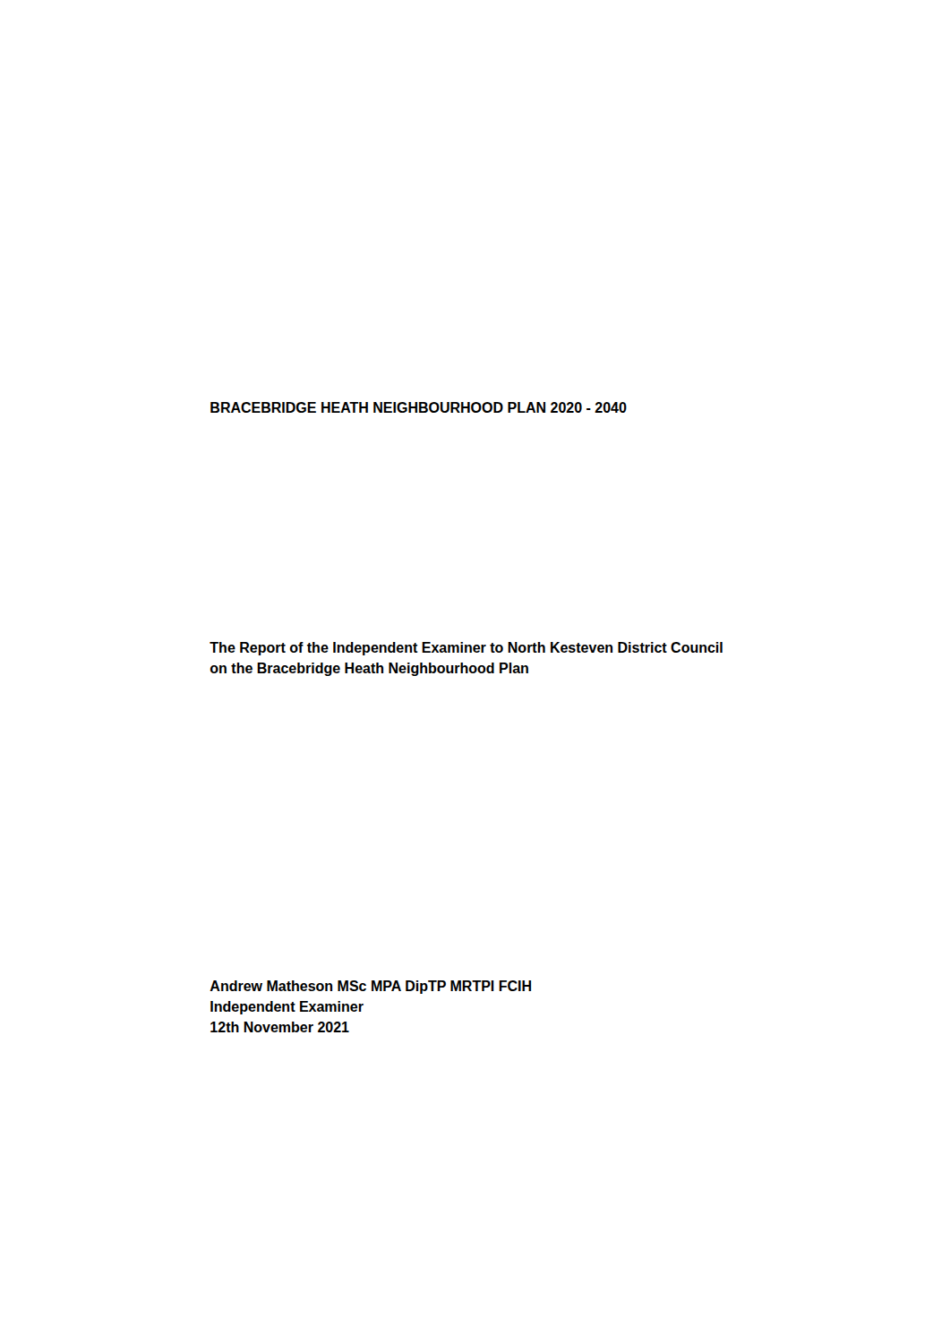BRACEBRIDGE HEATH NEIGHBOURHOOD PLAN 2020 - 2040
The Report of the Independent Examiner to North Kesteven District Council on the Bracebridge Heath Neighbourhood Plan
Andrew Matheson MSc MPA DipTP MRTPI FCIH
Independent Examiner
12th November 2021